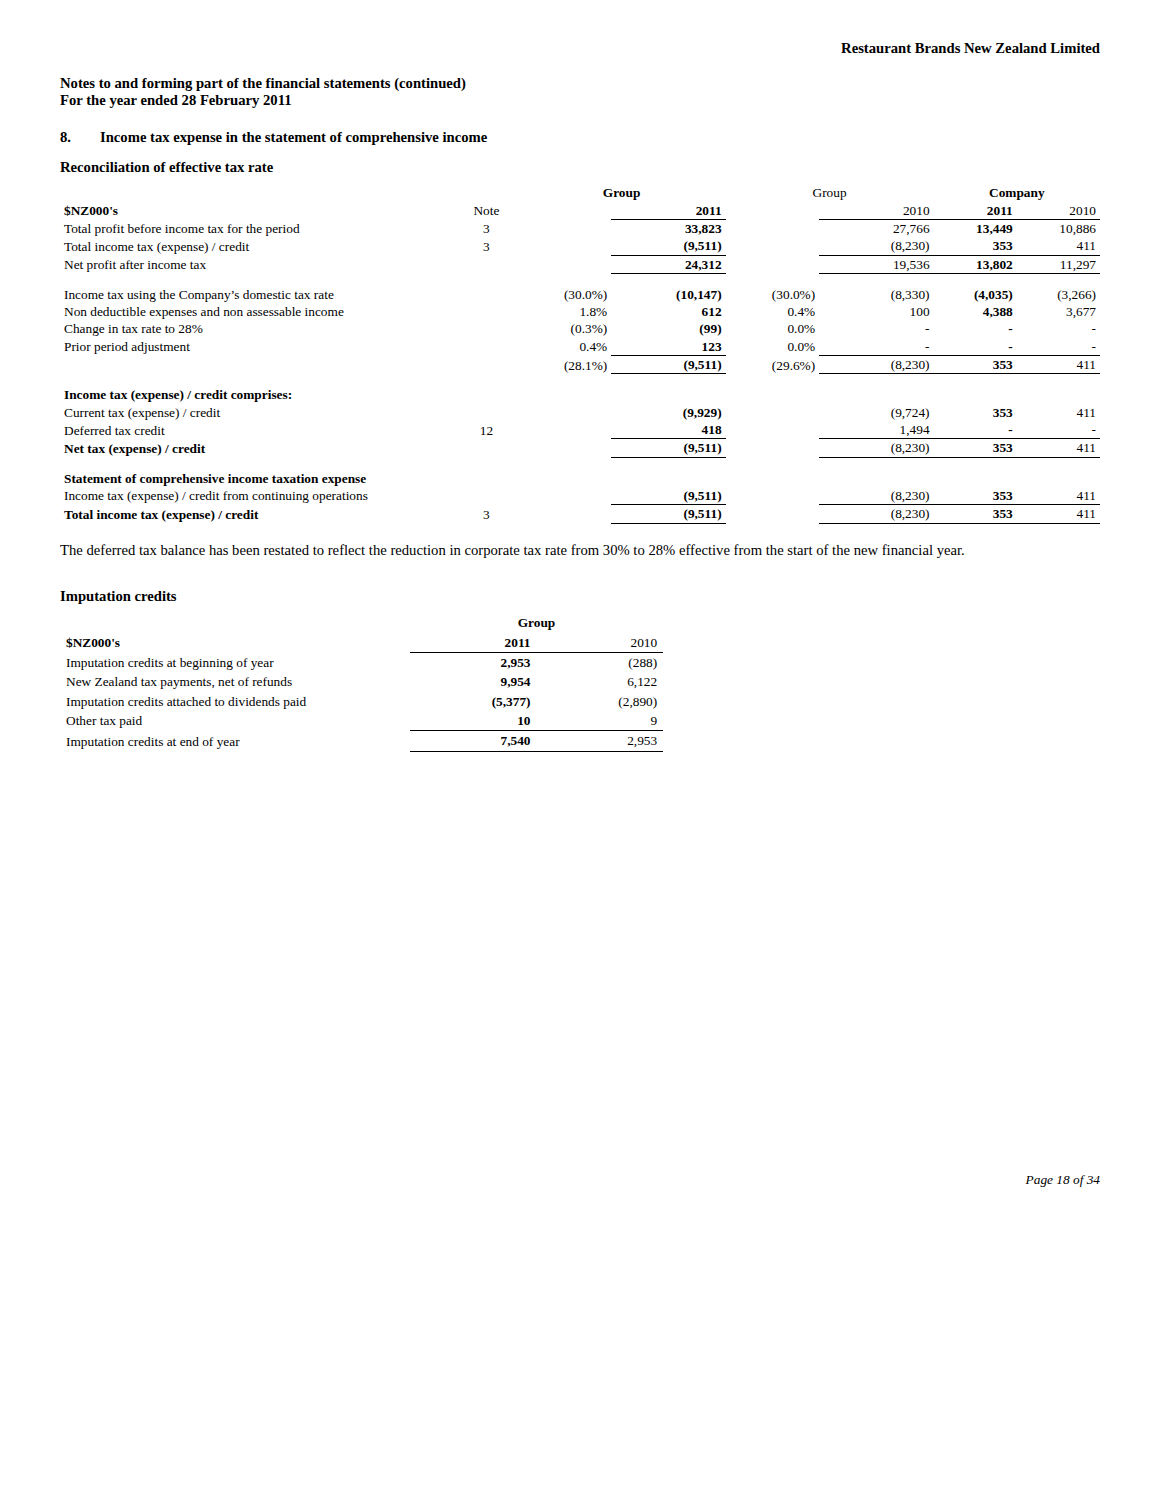Restaurant Brands New Zealand Limited
Notes to and forming part of the financial statements (continued)
For the year ended 28 February 2011
8. Income tax expense in the statement of comprehensive income
Reconciliation of effective tax rate
| | | Group | Group | Company |
| $NZ000's | Note | | 2011 | | 2010 | 2011 | 2010 |
| Total profit before income tax for the period | 3 | | 33,823 | | 27,766 | 13,449 | 10,886 |
| Total income tax (expense) / credit | 3 | | (9,511) | | (8,230) | 353 | 411 |
| Net profit after income tax | | | 24,312 | | 19,536 | 13,802 | 11,297 |
| Income tax using the Company’s domestic tax rate | | (30.0%) | (10,147) | (30.0%) | (8,330) | (4,035) | (3,266) |
| Non deductible expenses and non assessable income | | 1.8% | 612 | 0.4% | 100 | 4,388 | 3,677 |
| Change in tax rate to 28% | | (0.3%) | (99) | 0.0% | - | - | - |
| Prior period adjustment | | 0.4% | 123 | 0.0% | - | - | - |
| | | (28.1%) | (9,511) | (29.6%) | (8,230) | 353 | 411 |
| Income tax (expense) / credit comprises: | | | | | | | |
| Current tax (expense) / credit | | | (9,929) | | (9,724) | 353 | 411 |
| Deferred tax credit | 12 | | 418 | | 1,494 | - | - |
| Net tax (expense) / credit | | | (9,511) | | (8,230) | 353 | 411 |
| Statement of comprehensive income taxation expense | | | | | | | |
| Income tax (expense) / credit from continuing operations | | | (9,511) | | (8,230) | 353 | 411 |
| Total income tax (expense) / credit | 3 | | (9,511) | | (8,230) | 353 | 411 |
The deferred tax balance has been restated to reflect the reduction in corporate tax rate from 30% to 28% effective from the start of the new financial year.
Imputation credits
| | Group |
| $NZ000's | 2011 | 2010 |
| Imputation credits at beginning of year | 2,953 | (288) |
| New Zealand tax payments, net of refunds | 9,954 | 6,122 |
| Imputation credits attached to dividends paid | (5,377) | (2,890) |
| Other tax paid | 10 | 9 |
| Imputation credits at end of year | 7,540 | 2,953 |
Page 18 of 34